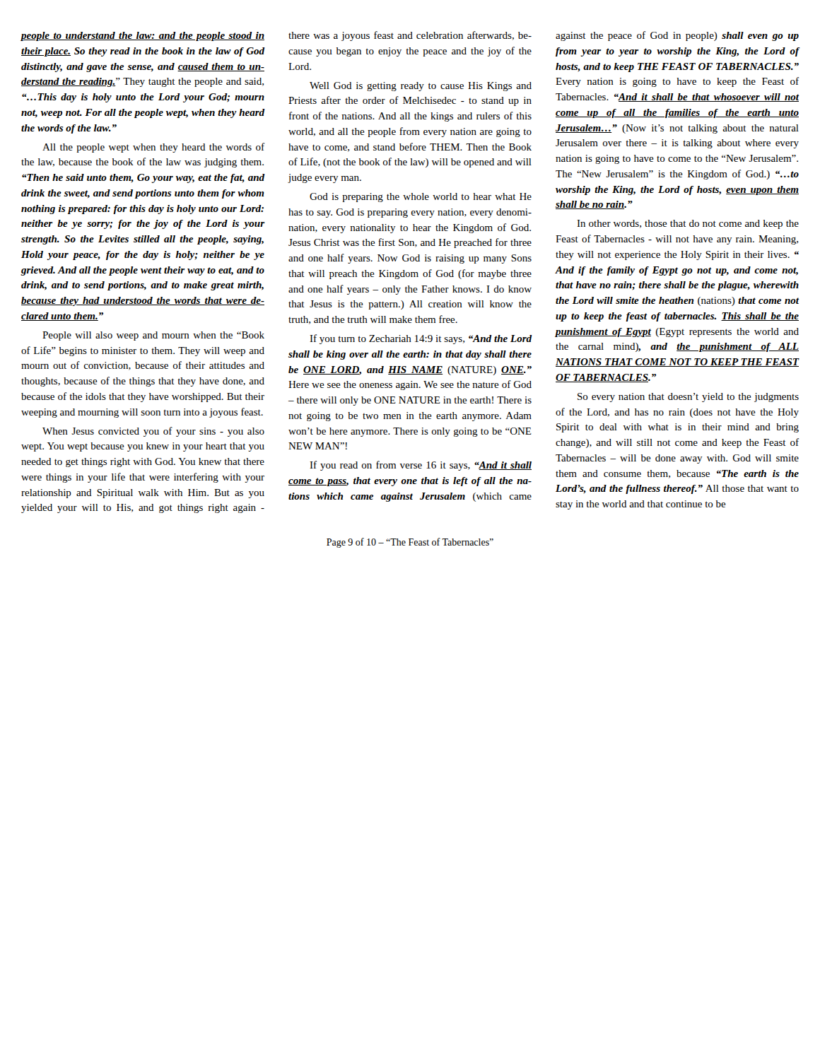people to understand the law: and the people stood in their place. So they read in the book in the law of God distinctly, and gave the sense, and caused them to understand the reading.” They taught the people and said, “…This day is holy unto the Lord your God; mourn not, weep not. For all the people wept, when they heard the words of the law.”
All the people wept when they heard the words of the law, because the book of the law was judging them. “Then he said unto them, Go your way, eat the fat, and drink the sweet, and send portions unto them for whom nothing is prepared: for this day is holy unto our Lord: neither be ye sorry; for the joy of the Lord is your strength. So the Levites stilled all the people, saying, Hold your peace, for the day is holy; neither be ye grieved. And all the people went their way to eat, and to drink, and to send portions, and to make great mirth, because they had understood the words that were declared unto them.”
People will also weep and mourn when the “Book of Life” begins to minister to them. They will weep and mourn out of conviction, because of their attitudes and thoughts, because of the things that they have done, and because of the idols that they have worshipped. But their weeping and mourning will soon turn into a joyous feast.
When Jesus convicted you of your sins - you also wept. You wept because you knew in your heart that you needed to get things right with God. You knew that there were things in your life that were interfering with your relationship and Spiritual walk with Him. But as you yielded your will to His, and got things right again - there was a joyous feast and celebration afterwards, because you began to enjoy the peace and the joy of the Lord.
Well God is getting ready to cause His Kings and Priests after the order of Melchisedec - to stand up in front of the nations. And all the kings and rulers of this world, and all the people from every nation are going to have to come, and stand before THEM. Then the Book of Life, (not the book of the law) will be opened and will judge every man.
God is preparing the whole world to hear what He has to say. God is preparing every nation, every denomination, every nationality to hear the Kingdom of God. Jesus Christ was the first Son, and He preached for three and one half years. Now God is raising up many Sons that will preach the Kingdom of God (for maybe three and one half years – only the Father knows. I do know that Jesus is the pattern.) All creation will know the truth, and the truth will make them free.
If you turn to Zechariah 14:9 it says, “And the Lord shall be king over all the earth: in that day shall there be ONE LORD, and HIS NAME (NATURE) ONE.” Here we see the oneness again. We see the nature of God – there will only be ONE NATURE in the earth! There is not going to be two men in the earth anymore. Adam won’t be here anymore. There is only going to be “ONE NEW MAN”!
If you read on from verse 16 it says, “And it shall come to pass, that every one that is left of all the nations which came against Jerusalem (which came against the peace of God in people) shall even go up from year to year to worship the King, the Lord of hosts, and to keep THE FEAST OF TABERNACLES.” Every nation is going to have to keep the Feast of Tabernacles. “And it shall be that whosoever will not come up of all the families of the earth unto Jerusalem…” (Now it’s not talking about the natural Jerusalem over there – it is talking about where every nation is going to have to come to the “New Jerusalem”. The “New Jerusalem” is the Kingdom of God.) “…to worship the King, the Lord of hosts, even upon them shall be no rain.”
In other words, those that do not come and keep the Feast of Tabernacles - will not have any rain. Meaning, they will not experience the Holy Spirit in their lives. “ And if the family of Egypt go not up, and come not, that have no rain; there shall be the plague, wherewith the Lord will smite the heathen (nations) that come not up to keep the feast of tabernacles. This shall be the punishment of Egypt (Egypt represents the world and the carnal mind), and the punishment of ALL NATIONS THAT COME NOT TO KEEP THE FEAST OF TABERNACLES.”
So every nation that doesn’t yield to the judgments of the Lord, and has no rain (does not have the Holy Spirit to deal with what is in their mind and bring change), and will still not come and keep the Feast of Tabernacles – will be done away with. God will smite them and consume them, because “The earth is the Lord’s, and the fullness thereof.” All those that want to stay in the world and that continue to be
Page 9 of 10 – “The Feast of Tabernacles”